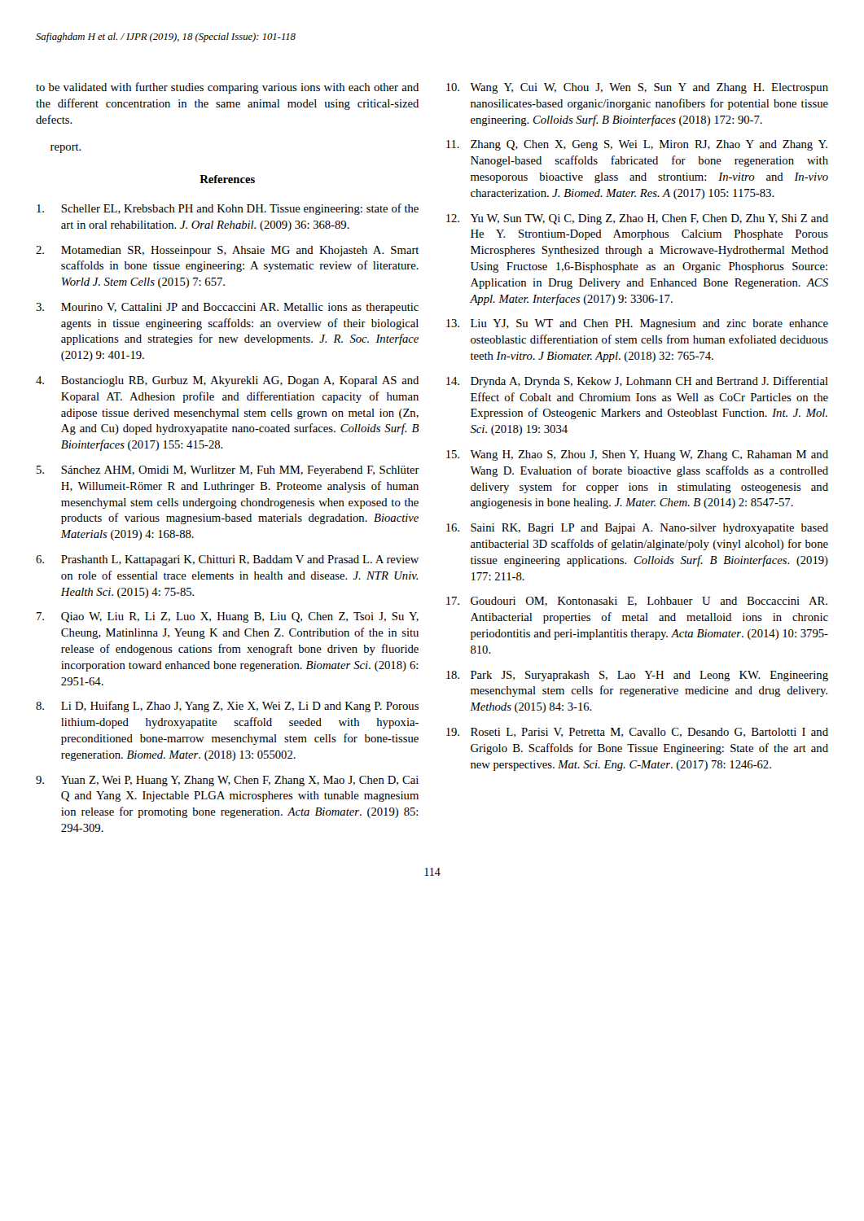Safiaghdam H et al. / IJPR (2019), 18 (Special Issue): 101-118
to be validated with further studies comparing various ions with each other and the different concentration in the same animal model using critical-sized defects.
report.
References
Scheller EL, Krebsbach PH and Kohn DH. Tissue engineering: state of the art in oral rehabilitation. J. Oral Rehabil. (2009) 36: 368-89.
Motamedian SR, Hosseinpour S, Ahsaie MG and Khojasteh A. Smart scaffolds in bone tissue engineering: A systematic review of literature. World J. Stem Cells (2015) 7: 657.
Mourino V, Cattalini JP and Boccaccini AR. Metallic ions as therapeutic agents in tissue engineering scaffolds: an overview of their biological applications and strategies for new developments. J. R. Soc. Interface (2012) 9: 401-19.
Bostancioglu RB, Gurbuz M, Akyurekli AG, Dogan A, Koparal AS and Koparal AT. Adhesion profile and differentiation capacity of human adipose tissue derived mesenchymal stem cells grown on metal ion (Zn, Ag and Cu) doped hydroxyapatite nano-coated surfaces. Colloids Surf. B Biointerfaces (2017) 155: 415-28.
Sánchez AHM, Omidi M, Wurlitzer M, Fuh MM, Feyerabend F, Schlüter H, Willumeit-Römer R and Luthringer B. Proteome analysis of human mesenchymal stem cells undergoing chondrogenesis when exposed to the products of various magnesium-based materials degradation. Bioactive Materials (2019) 4: 168-88.
Prashanth L, Kattapagari K, Chitturi R, Baddam V and Prasad L. A review on role of essential trace elements in health and disease. J. NTR Univ. Health Sci. (2015) 4: 75-85.
Qiao W, Liu R, Li Z, Luo X, Huang B, Liu Q, Chen Z, Tsoi J, Su Y, Cheung, Matinlinna J, Yeung K and Chen Z. Contribution of the in situ release of endogenous cations from xenograft bone driven by fluoride incorporation toward enhanced bone regeneration. Biomater Sci. (2018) 6: 2951-64.
Li D, Huifang L, Zhao J, Yang Z, Xie X, Wei Z, Li D and Kang P. Porous lithium-doped hydroxyapatite scaffold seeded with hypoxia-preconditioned bone-marrow mesenchymal stem cells for bone-tissue regeneration. Biomed. Mater. (2018) 13: 055002.
Yuan Z, Wei P, Huang Y, Zhang W, Chen F, Zhang X, Mao J, Chen D, Cai Q and Yang X. Injectable PLGA microspheres with tunable magnesium ion release for promoting bone regeneration. Acta Biomater. (2019) 85: 294-309.
Wang Y, Cui W, Chou J, Wen S, Sun Y and Zhang H. Electrospun nanosilicates-based organic/inorganic nanofibers for potential bone tissue engineering. Colloids Surf. B Biointerfaces (2018) 172: 90-7.
Zhang Q, Chen X, Geng S, Wei L, Miron RJ, Zhao Y and Zhang Y. Nanogel-based scaffolds fabricated for bone regeneration with mesoporous bioactive glass and strontium: In-vitro and In-vivo characterization. J. Biomed. Mater. Res. A (2017) 105: 1175-83.
Yu W, Sun TW, Qi C, Ding Z, Zhao H, Chen F, Chen D, Zhu Y, Shi Z and He Y. Strontium-Doped Amorphous Calcium Phosphate Porous Microspheres Synthesized through a Microwave-Hydrothermal Method Using Fructose 1,6-Bisphosphate as an Organic Phosphorus Source: Application in Drug Delivery and Enhanced Bone Regeneration. ACS Appl. Mater. Interfaces (2017) 9: 3306-17.
Liu YJ, Su WT and Chen PH. Magnesium and zinc borate enhance osteoblastic differentiation of stem cells from human exfoliated deciduous teeth In-vitro. J Biomater. Appl. (2018) 32: 765-74.
Drynda A, Drynda S, Kekow J, Lohmann CH and Bertrand J. Differential Effect of Cobalt and Chromium Ions as Well as CoCr Particles on the Expression of Osteogenic Markers and Osteoblast Function. Int. J. Mol. Sci. (2018) 19: 3034
Wang H, Zhao S, Zhou J, Shen Y, Huang W, Zhang C, Rahaman M and Wang D. Evaluation of borate bioactive glass scaffolds as a controlled delivery system for copper ions in stimulating osteogenesis and angiogenesis in bone healing. J. Mater. Chem. B (2014) 2: 8547-57.
Saini RK, Bagri LP and Bajpai A. Nano-silver hydroxyapatite based antibacterial 3D scaffolds of gelatin/alginate/poly (vinyl alcohol) for bone tissue engineering applications. Colloids Surf. B Biointerfaces. (2019) 177: 211-8.
Goudouri OM, Kontonasaki E, Lohbauer U and Boccaccini AR. Antibacterial properties of metal and metalloid ions in chronic periodontitis and peri-implantitis therapy. Acta Biomater. (2014) 10: 3795-810.
Park JS, Suryaprakash S, Lao Y-H and Leong KW. Engineering mesenchymal stem cells for regenerative medicine and drug delivery. Methods (2015) 84: 3-16.
Roseti L, Parisi V, Petretta M, Cavallo C, Desando G, Bartolotti I and Grigolo B. Scaffolds for Bone Tissue Engineering: State of the art and new perspectives. Mat. Sci. Eng. C-Mater. (2017) 78: 1246-62.
114